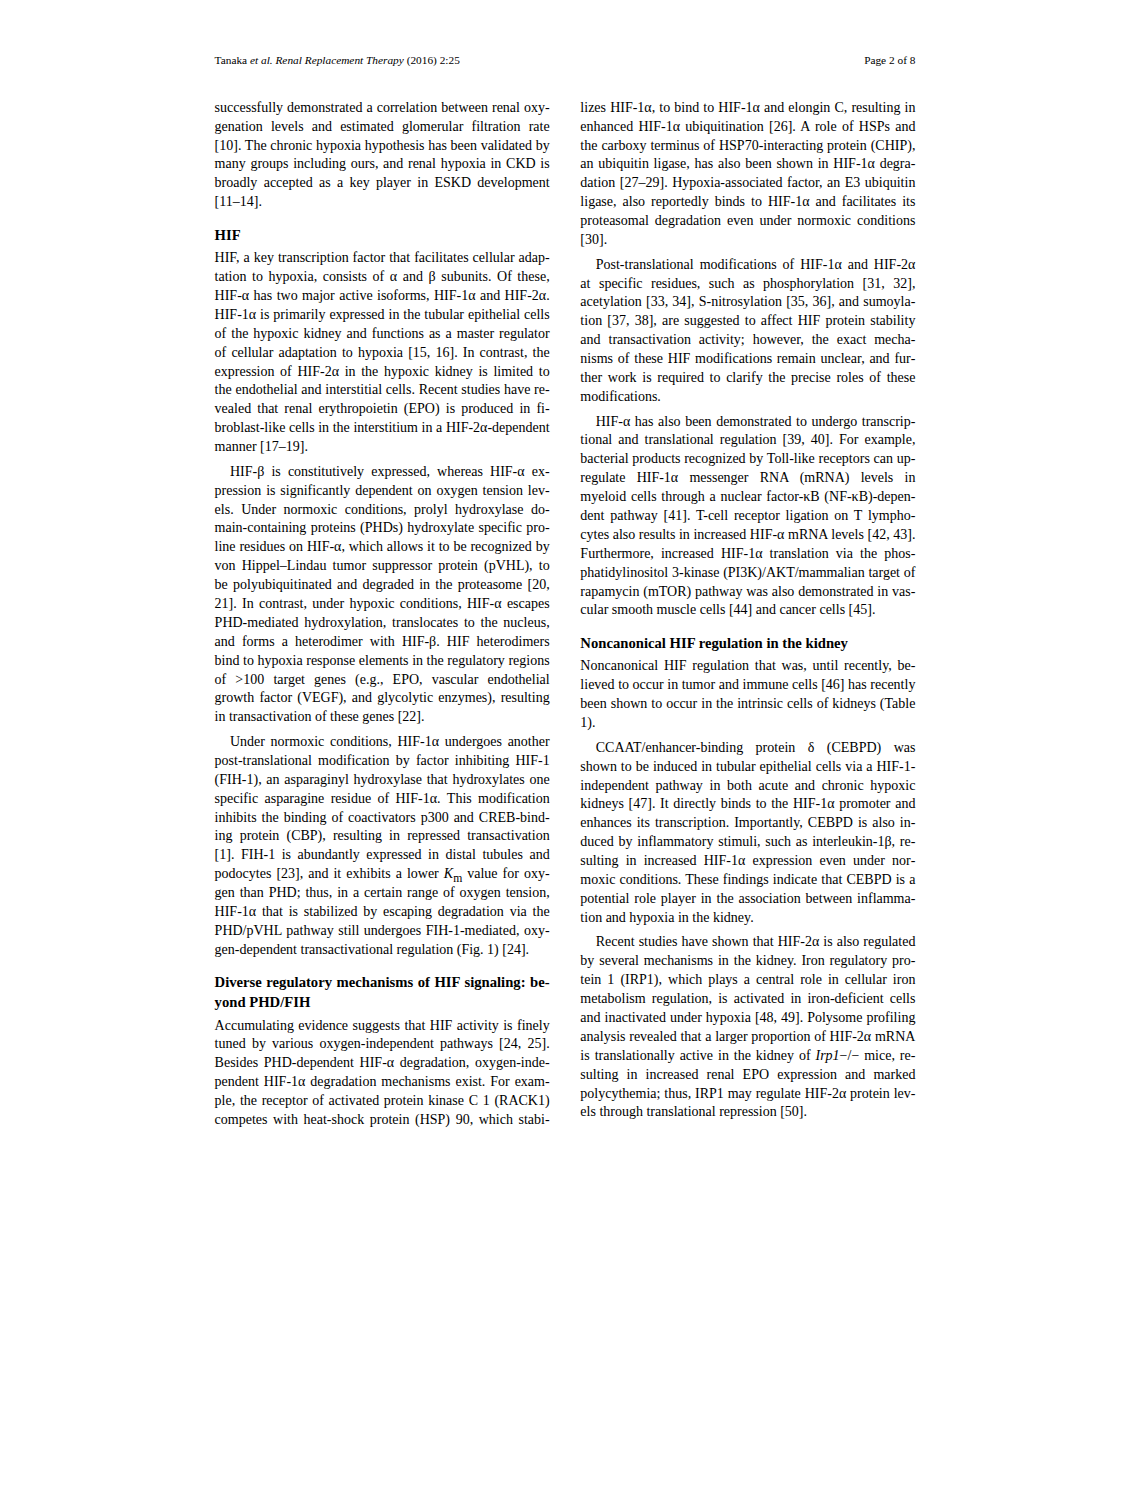Tanaka et al. Renal Replacement Therapy (2016) 2:25 Page 2 of 8
successfully demonstrated a correlation between renal oxygenation levels and estimated glomerular filtration rate [10]. The chronic hypoxia hypothesis has been validated by many groups including ours, and renal hypoxia in CKD is broadly accepted as a key player in ESKD development [11–14].
HIF
HIF, a key transcription factor that facilitates cellular adaptation to hypoxia, consists of α and β subunits. Of these, HIF-α has two major active isoforms, HIF-1α and HIF-2α. HIF-1α is primarily expressed in the tubular epithelial cells of the hypoxic kidney and functions as a master regulator of cellular adaptation to hypoxia [15, 16]. In contrast, the expression of HIF-2α in the hypoxic kidney is limited to the endothelial and interstitial cells. Recent studies have revealed that renal erythropoietin (EPO) is produced in fibroblast-like cells in the interstitium in a HIF-2α-dependent manner [17–19].
HIF-β is constitutively expressed, whereas HIF-α expression is significantly dependent on oxygen tension levels. Under normoxic conditions, prolyl hydroxylase domain-containing proteins (PHDs) hydroxylate specific proline residues on HIF-α, which allows it to be recognized by von Hippel–Lindau tumor suppressor protein (pVHL), to be polyubiquitinated and degraded in the proteasome [20, 21]. In contrast, under hypoxic conditions, HIF-α escapes PHD-mediated hydroxylation, translocates to the nucleus, and forms a heterodimer with HIF-β. HIF heterodimers bind to hypoxia response elements in the regulatory regions of >100 target genes (e.g., EPO, vascular endothelial growth factor (VEGF), and glycolytic enzymes), resulting in transactivation of these genes [22].
Under normoxic conditions, HIF-1α undergoes another post-translational modification by factor inhibiting HIF-1 (FIH-1), an asparaginyl hydroxylase that hydroxylates one specific asparagine residue of HIF-1α. This modification inhibits the binding of coactivators p300 and CREB-binding protein (CBP), resulting in repressed transactivation [1]. FIH-1 is abundantly expressed in distal tubules and podocytes [23], and it exhibits a lower Km value for oxygen than PHD; thus, in a certain range of oxygen tension, HIF-1α that is stabilized by escaping degradation via the PHD/pVHL pathway still undergoes FIH-1-mediated, oxygen-dependent transactivational regulation (Fig. 1) [24].
Diverse regulatory mechanisms of HIF signaling: beyond PHD/FIH
Accumulating evidence suggests that HIF activity is finely tuned by various oxygen-independent pathways [24, 25]. Besides PHD-dependent HIF-α degradation, oxygen-independent HIF-1α degradation mechanisms exist. For example, the receptor of activated protein kinase C 1 (RACK1) competes with heat-shock protein (HSP) 90, which stabilizes HIF-1α, to bind to HIF-1α and elongin C, resulting in enhanced HIF-1α ubiquitination [26]. A role of HSPs and the carboxy terminus of HSP70-interacting protein (CHIP), an ubiquitin ligase, has also been shown in HIF-1α degradation [27–29]. Hypoxia-associated factor, an E3 ubiquitin ligase, also reportedly binds to HIF-1α and facilitates its proteasomal degradation even under normoxic conditions [30].
Post-translational modifications of HIF-1α and HIF-2α at specific residues, such as phosphorylation [31, 32], acetylation [33, 34], S-nitrosylation [35, 36], and sumoylation [37, 38], are suggested to affect HIF protein stability and transactivation activity; however, the exact mechanisms of these HIF modifications remain unclear, and further work is required to clarify the precise roles of these modifications.
HIF-α has also been demonstrated to undergo transcriptional and translational regulation [39, 40]. For example, bacterial products recognized by Toll-like receptors can upregulate HIF-1α messenger RNA (mRNA) levels in myeloid cells through a nuclear factor-κB (NF-κB)-dependent pathway [41]. T-cell receptor ligation on T lymphocytes also results in increased HIF-α mRNA levels [42, 43]. Furthermore, increased HIF-1α translation via the phosphatidylinositol 3-kinase (PI3K)/AKT/mammalian target of rapamycin (mTOR) pathway was also demonstrated in vascular smooth muscle cells [44] and cancer cells [45].
Noncanonical HIF regulation in the kidney
Noncanonical HIF regulation that was, until recently, believed to occur in tumor and immune cells [46] has recently been shown to occur in the intrinsic cells of kidneys (Table 1).
CCAAT/enhancer-binding protein δ (CEBPD) was shown to be induced in tubular epithelial cells via a HIF-1-independent pathway in both acute and chronic hypoxic kidneys [47]. It directly binds to the HIF-1α promoter and enhances its transcription. Importantly, CEBPD is also induced by inflammatory stimuli, such as interleukin-1β, resulting in increased HIF-1α expression even under normoxic conditions. These findings indicate that CEBPD is a potential role player in the association between inflammation and hypoxia in the kidney.
Recent studies have shown that HIF-2α is also regulated by several mechanisms in the kidney. Iron regulatory protein 1 (IRP1), which plays a central role in cellular iron metabolism regulation, is activated in iron-deficient cells and inactivated under hypoxia [48, 49]. Polysome profiling analysis revealed that a larger proportion of HIF-2α mRNA is translationally active in the kidney of Irp1−/− mice, resulting in increased renal EPO expression and marked polycythemia; thus, IRP1 may regulate HIF-2α protein levels through translational repression [50].